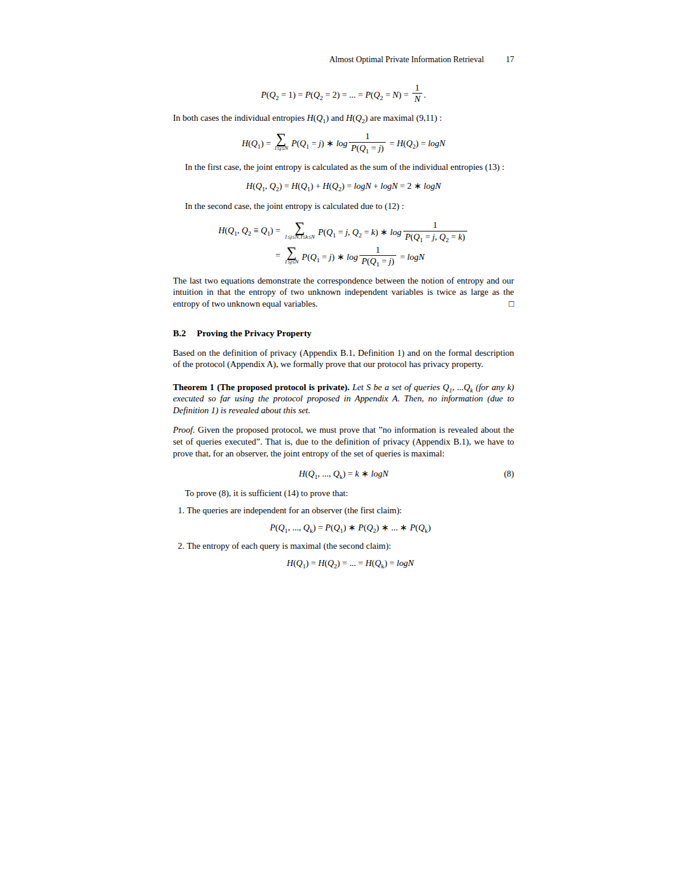Almost Optimal Private Information Retrieval 17
P(Q2 = 1) = P(Q2 = 2) = ... = P(Q2 = N) = 1 N.
In both cases the individual entropies H(Q1) and H(Q2) are maximal (9,11) :
H(Q1) = ∑1≤j≤N P(Q1 = j) ∗ log 1 P(Q1 = j) = H(Q2) = log N
In the first case, the joint entropy is calculated as the sum of the individual entropies (13) :
H(Q1, Q2) = H(Q1) + H(Q2) = log N + log N = 2 ∗ log N
In the second case, the joint entropy is calculated due to (12) :
H(Q1, Q2 ≡ Q1) =
∑1≤j≤N,1≤k≤N P(Q1 = j, Q2 = k) ∗ log 1 P(Q1 = j, Q2 = k)
=
∑1≤j≤N P(Q1 = j) ∗ log 1 P(Q1 = j) = log N
The last two equations demonstrate the correspondence between the notion of entropy and our intuition in that the entropy of two unknown independent variables is twice as large as the entropy of two unknown equal variables. □
B.2 Proving the Privacy Property
Based on the definition of privacy (Appendix B.1, Definition 1) and on the formal description of the protocol (Appendix A), we formally prove that our protocol has privacy property.
Theorem 1 (The proposed protocol is private). Let S be a set of queries Q1, ...Qk (for any k) executed so far using the protocol proposed in Appendix A. Then, no information (due to Definition 1) is revealed about this set.
Proof. Given the proposed protocol, we must prove that ”no information is revealed about the set of queries executed”. That is, due to the definition of privacy (Appendix B.1), we have to prove that, for an observer, the joint entropy of the set of queries is maximal:
H(Q1, ..., Qk) = k ∗ log N (8)
To prove (8), it is sufficient (14) to prove that:
The queries are independent for an observer (the first claim):
P(Q1, ..., Qk) = P(Q1) ∗ P(Q2) ∗ ... ∗ P(Qk)
The entropy of each query is maximal (the second claim):
H(Q1) = H(Q2) = ... = H(Qk) = log N